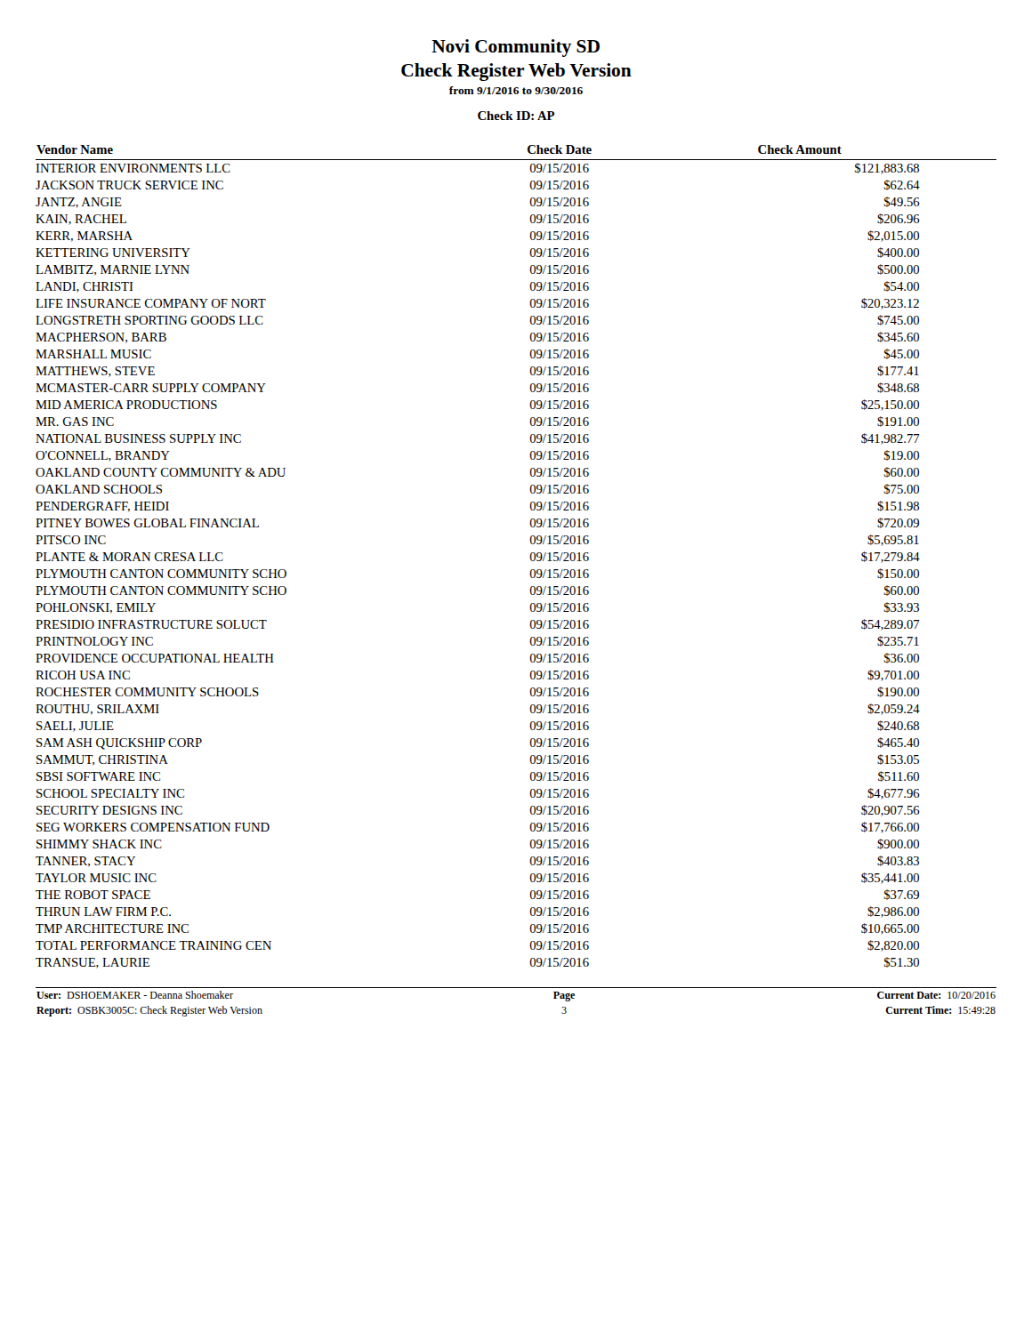Novi Community SD
Check Register Web Version
from 9/1/2016 to 9/30/2016
Check ID: AP
| Vendor Name | Check Date | Check Amount | |
| --- | --- | --- | --- |
| INTERIOR ENVIRONMENTS LLC | 09/15/2016 | $121,883.68 | |
| JACKSON TRUCK SERVICE INC | 09/15/2016 | $62.64 | |
| JANTZ, ANGIE | 09/15/2016 | $49.56 | |
| KAIN, RACHEL | 09/15/2016 | $206.96 | |
| KERR, MARSHA | 09/15/2016 | $2,015.00 | |
| KETTERING UNIVERSITY | 09/15/2016 | $400.00 | |
| LAMBITZ, MARNIE LYNN | 09/15/2016 | $500.00 | |
| LANDI, CHRISTI | 09/15/2016 | $54.00 | |
| LIFE INSURANCE COMPANY OF NORT | 09/15/2016 | $20,323.12 | |
| LONGSTRETH SPORTING GOODS LLC | 09/15/2016 | $745.00 | |
| MACPHERSON, BARB | 09/15/2016 | $345.60 | |
| MARSHALL MUSIC | 09/15/2016 | $45.00 | |
| MATTHEWS, STEVE | 09/15/2016 | $177.41 | |
| MCMASTER-CARR SUPPLY COMPANY | 09/15/2016 | $348.68 | |
| MID AMERICA PRODUCTIONS | 09/15/2016 | $25,150.00 | |
| MR. GAS INC | 09/15/2016 | $191.00 | |
| NATIONAL BUSINESS SUPPLY INC | 09/15/2016 | $41,982.77 | |
| O'CONNELL, BRANDY | 09/15/2016 | $19.00 | |
| OAKLAND COUNTY COMMUNITY & ADU | 09/15/2016 | $60.00 | |
| OAKLAND SCHOOLS | 09/15/2016 | $75.00 | |
| PENDERGRAFF, HEIDI | 09/15/2016 | $151.98 | |
| PITNEY BOWES GLOBAL FINANCIAL | 09/15/2016 | $720.09 | |
| PITSCO INC | 09/15/2016 | $5,695.81 | |
| PLANTE & MORAN CRESA LLC | 09/15/2016 | $17,279.84 | |
| PLYMOUTH CANTON COMMUNITY SCHO | 09/15/2016 | $150.00 | |
| PLYMOUTH CANTON COMMUNITY SCHO | 09/15/2016 | $60.00 | |
| POHLONSKI, EMILY | 09/15/2016 | $33.93 | |
| PRESIDIO INFRASTRUCTURE SOLUCT | 09/15/2016 | $54,289.07 | |
| PRINTNOLOGY INC | 09/15/2016 | $235.71 | |
| PROVIDENCE OCCUPATIONAL HEALTH | 09/15/2016 | $36.00 | |
| RICOH USA INC | 09/15/2016 | $9,701.00 | |
| ROCHESTER COMMUNITY SCHOOLS | 09/15/2016 | $190.00 | |
| ROUTHU, SRILAXMI | 09/15/2016 | $2,059.24 | |
| SAELI, JULIE | 09/15/2016 | $240.68 | |
| SAM ASH QUICKSHIP CORP | 09/15/2016 | $465.40 | |
| SAMMUT, CHRISTINA | 09/15/2016 | $153.05 | |
| SBSI SOFTWARE INC | 09/15/2016 | $511.60 | |
| SCHOOL SPECIALTY INC | 09/15/2016 | $4,677.96 | |
| SECURITY DESIGNS INC | 09/15/2016 | $20,907.56 | |
| SEG WORKERS COMPENSATION FUND | 09/15/2016 | $17,766.00 | |
| SHIMMY SHACK INC | 09/15/2016 | $900.00 | |
| TANNER, STACY | 09/15/2016 | $403.83 | |
| TAYLOR MUSIC INC | 09/15/2016 | $35,441.00 | |
| THE ROBOT SPACE | 09/15/2016 | $37.69 | |
| THRUN LAW FIRM P.C. | 09/15/2016 | $2,986.00 | |
| TMP ARCHITECTURE INC | 09/15/2016 | $10,665.00 | |
| TOTAL PERFORMANCE TRAINING CEN | 09/15/2016 | $2,820.00 | |
| TRANSUE, LAURIE | 09/15/2016 | $51.30 | |
| User: DSHOEMAKER - Deanna Shoemaker | Page | Current Date: 10/20/2016 |
| Report: OSBK3005C: Check Register Web Version | 3 | Current Time: 15:49:28 |